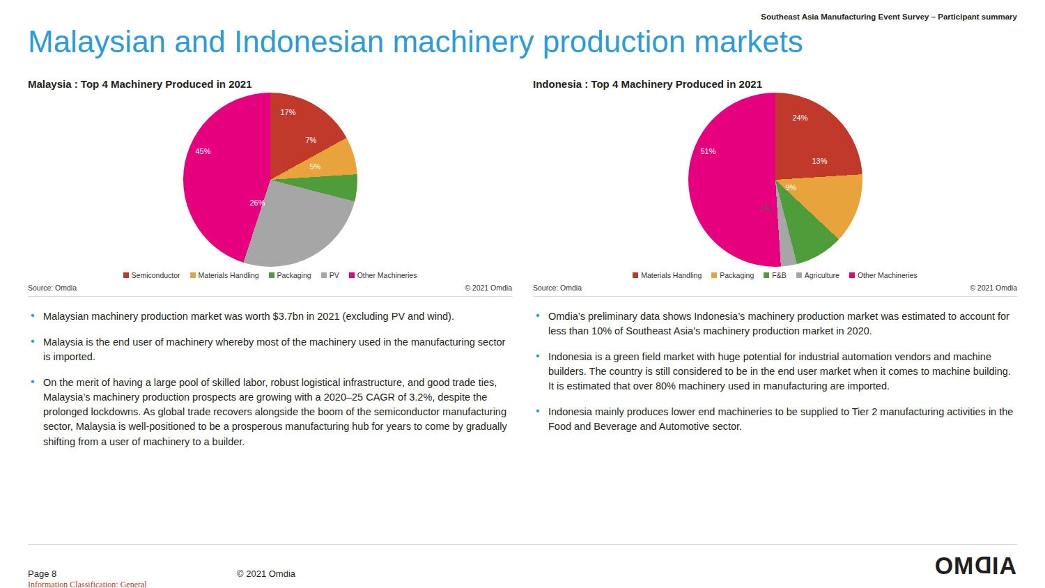Southeast Asia Manufacturing Event Survey – Participant summary
Malaysian and Indonesian machinery production markets
Malaysia : Top 4 Machinery Produced in 2021
17% 7% 5% 26% 45%
Semiconductor Materials Handling Packaging PV Other Machineries
Source: Omdia © 2021 Omdia
Malaysian machinery production market was worth $3.7bn in 2021 (excluding PV and wind).
Malaysia is the end user of machinery whereby most of the machinery used in the manufacturing sector is imported.
On the merit of having a large pool of skilled labor, robust logistical infrastructure, and good trade ties, Malaysia’s machinery production prospects are growing with a 2020–25 CAGR of 3.2%, despite the prolonged lockdowns. As global trade recovers alongside the boom of the semiconductor manufacturing sector, Malaysia is well-positioned to be a prosperous manufacturing hub for years to come by gradually shifting from a user of machinery to a builder.
Indonesia : Top 4 Machinery Produced in 2021
24% 13% 9% 3% 51%
Materials Handling Packaging F&B Agriculture Other Machineries
Source: Omdia © 2021 Omdia
Omdia’s preliminary data shows Indonesia’s machinery production market was estimated to account for less than 10% of Southeast Asia’s machinery production market in 2020.
Indonesia is a green field market with huge potential for industrial automation vendors and machine builders. The country is still considered to be in the end user market when it comes to machine building. It is estimated that over 80% machinery used in manufacturing are imported.
Indonesia mainly produces lower end machineries to be supplied to Tier 2 manufacturing activities in the Food and Beverage and Automotive sector.
Page 8
© 2021 Omdia
OMDIA
Information Classification: General